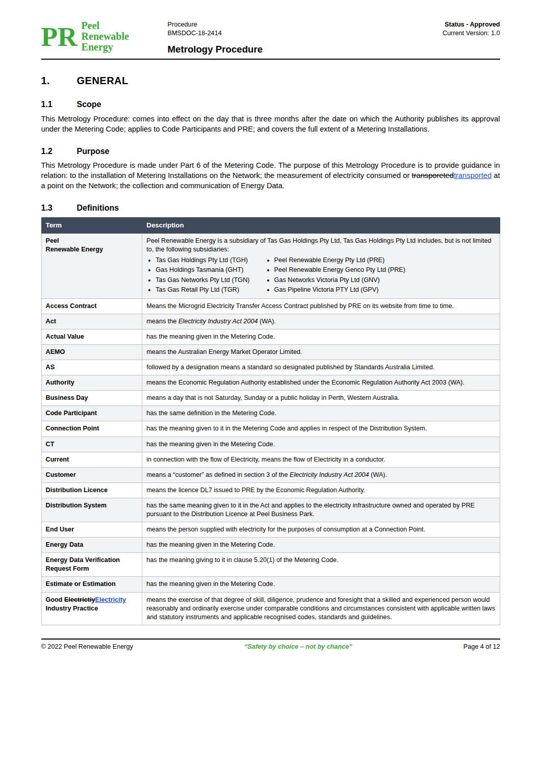PR
Peel
Renewable
Energy
Procedure
BMSDOC-18-2414
Metrology Procedure
Status - Approved
Current Version: 1.0
1. GENERAL
1.1 Scope
This Metrology Procedure: comes into effect on the day that is three months after the date on which the Authority publishes its approval under the Metering Code; applies to Code Participants and PRE; and covers the full extent of a Metering Installations.
1.2 Purpose
This Metrology Procedure is made under Part 6 of the Metering Code. The purpose of this Metrology Procedure is to provide guidance in relation: to the installation of Metering Installations on the Network; the measurement of electricity consumed or transporeted transported at a point on the Network; the collection and communication of Energy Data.
1.3 Definitions
| Term | Description |
| --- | --- |
| Peel Renewable Energy | Peel Renewable Energy is a subsidiary of Tas Gas Holdings Pty Ltd, Tas Gas Holdings Pty Ltd includes, but is not limited to, the following subsidiaries: Tas Gas Holdings Pty Ltd (TGH) Gas Holdings Tasmania (GHT) Tas Gas Networks Pty Ltd (TGN) Tas Gas Retail Pty Ltd (TGR) Peel Renewable Energy Pty Ltd (PRE) Peel Renewable Energy Genco Pty Ltd (PRE) Gas Networks Victoria Pty Ltd (GNV) Gas Pipeline Victoria PTY Ltd (GPV) |
| Access Contract | Means the Microgrid Electricity Transfer Access Contract published by PRE on its website from time to time. |
| Act | means the Electricity Industry Act 2004 (WA). |
| Actual Value | has the meaning given in the Metering Code. |
| AEMO | means the Australian Energy Market Operator Limited. |
| AS | followed by a designation means a standard so designated published by Standards Australia Limited. |
| Authority | means the Economic Regulation Authority established under the Economic Regulation Authority Act 2003 (WA). |
| Business Day | means a day that is not Saturday, Sunday or a public holiday in Perth, Western Australia. |
| Code Participant | has the same definition in the Metering Code. |
| Connection Point | has the meaning given to it in the Metering Code and applies in respect of the Distribution System. |
| CT | has the meaning given in the Metering Code. |
| Current | in connection with the flow of Electricity, means the flow of Electricity in a conductor. |
| Customer | means a “customer” as defined in section 3 of the Electricity Industry Act 2004 (WA). |
| Distribution Licence | means the licence DL7 issued to PRE by the Economic Regulation Authority. |
| Distribution System | has the same meaning given to it in the Act and applies to the electricity infrastructure owned and operated by PRE pursuant to the Distribution Licence at Peel Business Park. |
| End User | means the person supplied with electricity for the purposes of consumption at a Connection Point. |
| Energy Data | has the meaning given in the Metering Code. |
| Energy Data Verification Request Form | has the meaning giving to it in clause 5.20(1) of the Metering Code. |
| Estimate or Estimation | has the meaning given in the Metering Code. |
| Good Electrictiy Electricity Industry Practice | means the exercise of that degree of skill, diligence, prudence and foresight that a skilled and experienced person would reasonably and ordinarily exercise under comparable conditions and circumstances consistent with applicable written laws and statutory instruments and applicable recognised codes, standards and guidelines. |
© 2022 Peel Renewable Energy
“Safety by choice – not by chance”
Page 4 of 12